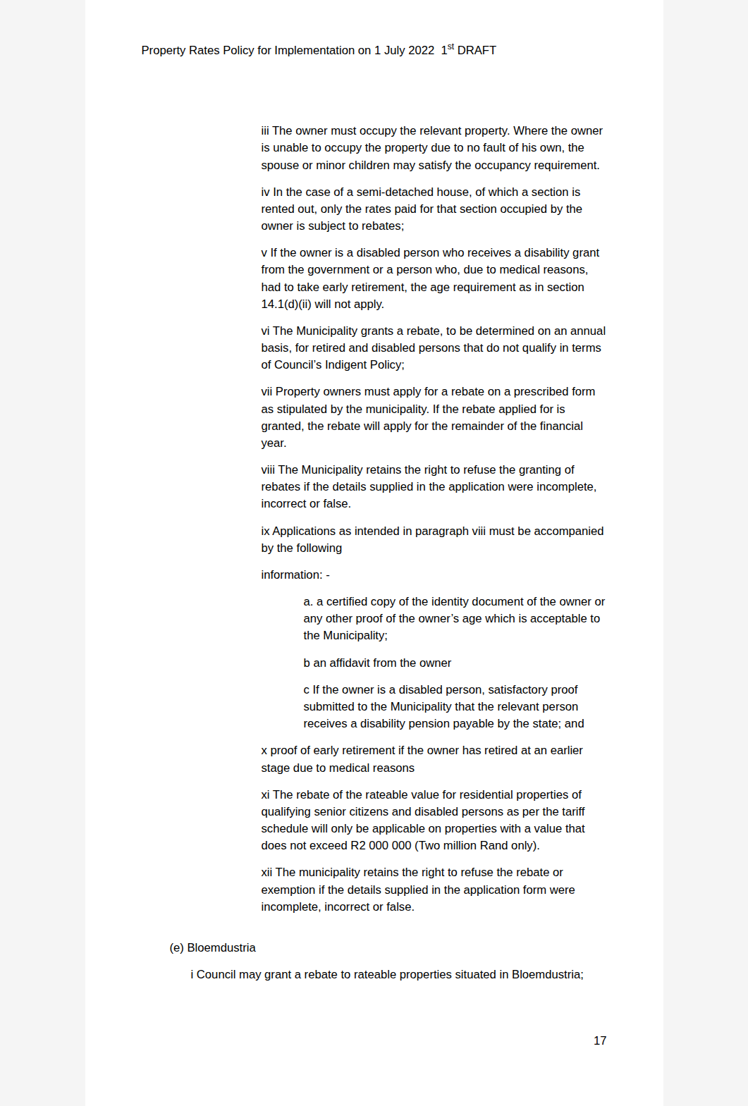Property Rates Policy for Implementation on 1 July 2022 1st DRAFT
iii The owner must occupy the relevant property. Where the owner is unable to occupy the property due to no fault of his own, the spouse or minor children may satisfy the occupancy requirement.
iv In the case of a semi-detached house, of which a section is rented out, only the rates paid for that section occupied by the owner is subject to rebates;
v If the owner is a disabled person who receives a disability grant from the government or a person who, due to medical reasons, had to take early retirement, the age requirement as in section 14.1(d)(ii) will not apply.
vi The Municipality grants a rebate, to be determined on an annual basis, for retired and disabled persons that do not qualify in terms of Council’s Indigent Policy;
vii Property owners must apply for a rebate on a prescribed form as stipulated by the municipality. If the rebate applied for is granted, the rebate will apply for the remainder of the financial year.
viii The Municipality retains the right to refuse the granting of rebates if the details supplied in the application were incomplete, incorrect or false.
ix Applications as intended in paragraph viii must be accompanied by the following
information: -
a. a certified copy of the identity document of the owner or any other proof of the owner’s age which is acceptable to the Municipality;
b an affidavit from the owner
c If the owner is a disabled person, satisfactory proof submitted to the Municipality that the relevant person receives a disability pension payable by the state; and
x proof of early retirement if the owner has retired at an earlier stage due to medical reasons
xi The rebate of the rateable value for residential properties of qualifying senior citizens and disabled persons as per the tariff schedule will only be applicable on properties with a value that does not exceed R2 000 000 (Two million Rand only).
xii The municipality retains the right to refuse the rebate or exemption if the details supplied in the application form were incomplete, incorrect or false.
(e) Bloemdustria
i Council may grant a rebate to rateable properties situated in Bloemdustria;
17